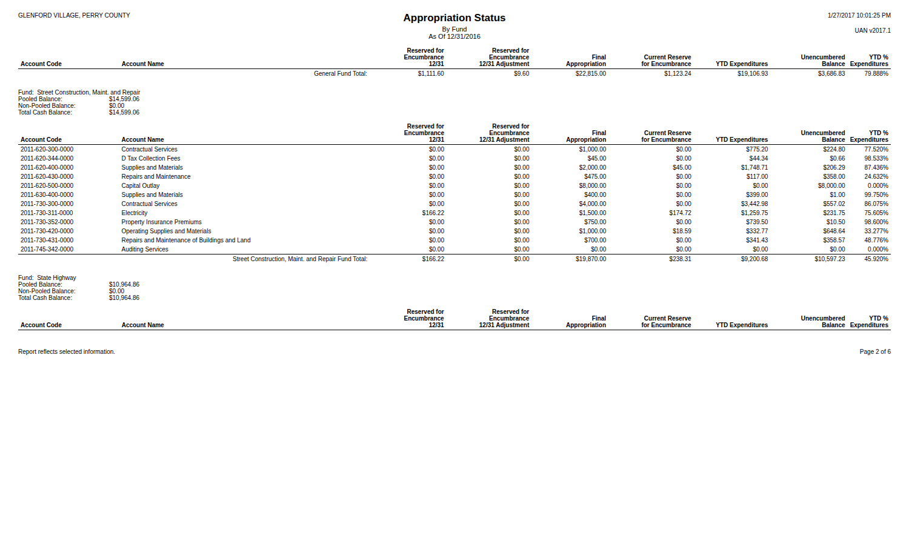GLENFORD VILLAGE, PERRY COUNTY
1/27/2017 10:01:25 PM UAN v2017.1
Appropriation Status
By Fund
As Of 12/31/2016
| Account Code | Account Name | Reserved for Encumbrance 12/31 | Reserved for Encumbrance 12/31 Adjustment | Final Appropriation | Current Reserve for Encumbrance | YTD Expenditures | Unencumbered Balance | YTD % Expenditures |
| --- | --- | --- | --- | --- | --- | --- | --- | --- |
| | General Fund Total: | $1,111.60 | $9.60 | $22,815.00 | $1,123.24 | $19,106.93 | $3,686.83 | 79.888% |
Fund: Street Construction, Maint. and Repair
Pooled Balance:$14,599.06
Non-Pooled Balance:$0.00
Total Cash Balance:$14,599.06
| Account Code | Account Name | Reserved for Encumbrance 12/31 | Reserved for Encumbrance 12/31 Adjustment | Final Appropriation | Current Reserve for Encumbrance | YTD Expenditures | Unencumbered Balance | YTD % Expenditures |
| --- | --- | --- | --- | --- | --- | --- | --- | --- |
| 2011-620-300-0000 | Contractual Services | $0.00 | $0.00 | $1,000.00 | $0.00 | $775.20 | $224.80 | 77.520% |
| 2011-620-344-0000 | D Tax Collection Fees | $0.00 | $0.00 | $45.00 | $0.00 | $44.34 | $0.66 | 98.533% |
| 2011-620-400-0000 | Supplies and Materials | $0.00 | $0.00 | $2,000.00 | $45.00 | $1,748.71 | $206.29 | 87.436% |
| 2011-620-430-0000 | Repairs and Maintenance | $0.00 | $0.00 | $475.00 | $0.00 | $117.00 | $358.00 | 24.632% |
| 2011-620-500-0000 | Capital Outlay | $0.00 | $0.00 | $8,000.00 | $0.00 | $0.00 | $8,000.00 | 0.000% |
| 2011-630-400-0000 | Supplies and Materials | $0.00 | $0.00 | $400.00 | $0.00 | $399.00 | $1.00 | 99.750% |
| 2011-730-300-0000 | Contractual Services | $0.00 | $0.00 | $4,000.00 | $0.00 | $3,442.98 | $557.02 | 86.075% |
| 2011-730-311-0000 | Electricity | $166.22 | $0.00 | $1,500.00 | $174.72 | $1,259.75 | $231.75 | 75.605% |
| 2011-730-352-0000 | Property Insurance Premiums | $0.00 | $0.00 | $750.00 | $0.00 | $739.50 | $10.50 | 98.600% |
| 2011-730-420-0000 | Operating Supplies and Materials | $0.00 | $0.00 | $1,000.00 | $18.59 | $332.77 | $648.64 | 33.277% |
| 2011-730-431-0000 | Repairs and Maintenance of Buildings and Land | $0.00 | $0.00 | $700.00 | $0.00 | $341.43 | $358.57 | 48.776% |
| 2011-745-342-0000 | Auditing Services | $0.00 | $0.00 | $0.00 | $0.00 | $0.00 | $0.00 | 0.000% |
| | Street Construction, Maint. and Repair Fund Total: | $166.22 | $0.00 | $19,870.00 | $238.31 | $9,200.68 | $10,597.23 | 45.920% |
Fund: State Highway
Pooled Balance:$10,964.86
Non-Pooled Balance:$0.00
Total Cash Balance:$10,964.86
| Account Code | Account Name | Reserved for Encumbrance 12/31 | Reserved for Encumbrance 12/31 Adjustment | Final Appropriation | Current Reserve for Encumbrance | YTD Expenditures | Unencumbered Balance | YTD % Expenditures |
| --- | --- | --- | --- | --- | --- | --- | --- | --- |
Report reflects selected information. Page 2 of 6